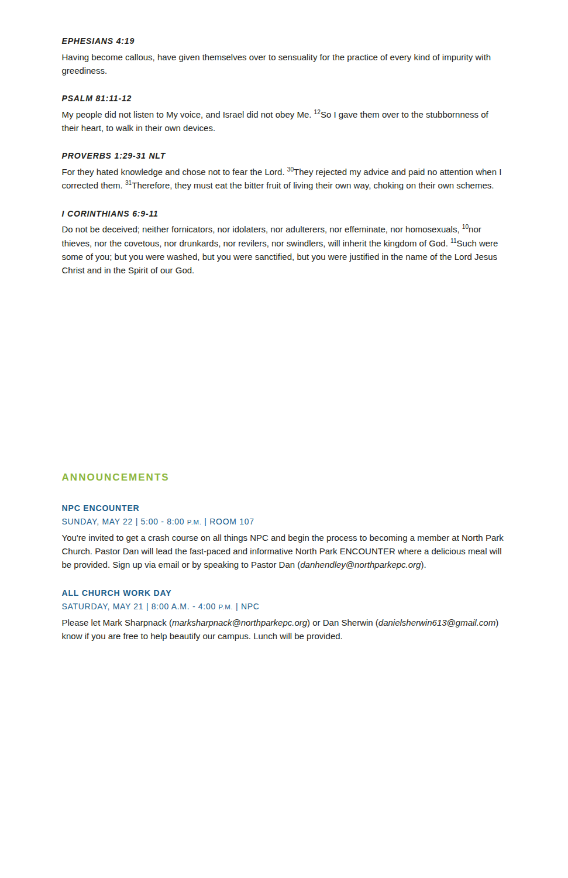EPHESIANS 4:19
Having become callous, have given themselves over to sensuality for the practice of every kind of impurity with greediness.
PSALM 81:11-12
My people did not listen to My voice, and Israel did not obey Me. 12So I gave them over to the stubbornness of their heart, to walk in their own devices.
PROVERBS 1:29-31 NLT
For they hated knowledge and chose not to fear the Lord. 30They rejected my advice and paid no attention when I corrected them. 31Therefore, they must eat the bitter fruit of living their own way, choking on their own schemes.
I CORINTHIANS 6:9-11
Do not be deceived; neither fornicators, nor idolaters, nor adulterers, nor effeminate, nor homosexuals, 10nor thieves, nor the covetous, nor drunkards, nor revilers, nor swindlers, will inherit the kingdom of God. 11Such were some of you; but you were washed, but you were sanctified, but you were justified in the name of the Lord Jesus Christ and in the Spirit of our God.
ANNOUNCEMENTS
NPC ENCOUNTER
SUNDAY, MAY 22 | 5:00 - 8:00 P.M. | ROOM 107
You're invited to get a crash course on all things NPC and begin the process to becoming a member at North Park Church. Pastor Dan will lead the fast-paced and informative North Park ENCOUNTER where a delicious meal will be provided. Sign up via email or by speaking to Pastor Dan (danhendley@northparkepc.org).
ALL CHURCH WORK DAY
SATURDAY, MAY 21 | 8:00 A.M. - 4:00 P.M. | NPC
Please let Mark Sharpnack (marksharpnack@northparkepc.org) or Dan Sherwin (danielsherwin613@gmail.com) know if you are free to help beautify our campus. Lunch will be provided.